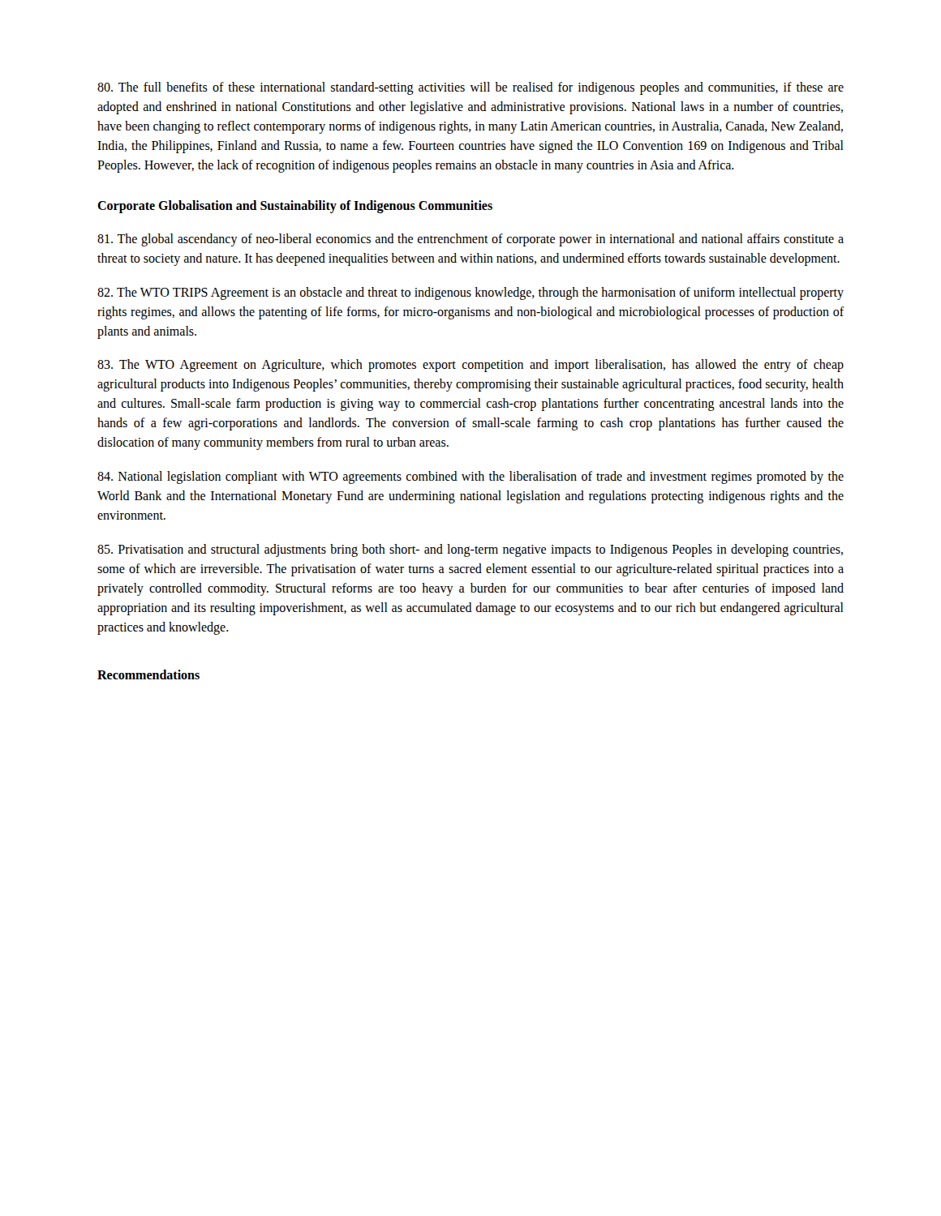80. The full benefits of these international standard-setting activities will be realised for indigenous peoples and communities, if these are adopted and enshrined in national Constitutions and other legislative and administrative provisions. National laws in a number of countries, have been changing to reflect contemporary norms of indigenous rights, in many Latin American countries, in Australia, Canada, New Zealand, India, the Philippines, Finland and Russia, to name a few. Fourteen countries have signed the ILO Convention 169 on Indigenous and Tribal Peoples. However, the lack of recognition of indigenous peoples remains an obstacle in many countries in Asia and Africa.
Corporate Globalisation and Sustainability of Indigenous Communities
81. The global ascendancy of neo-liberal economics and the entrenchment of corporate power in international and national affairs constitute a threat to society and nature. It has deepened inequalities between and within nations, and undermined efforts towards sustainable development.
82. The WTO TRIPS Agreement is an obstacle and threat to indigenous knowledge, through the harmonisation of uniform intellectual property rights regimes, and allows the patenting of life forms, for micro-organisms and non-biological and microbiological processes of production of plants and animals.
83. The WTO Agreement on Agriculture, which promotes export competition and import liberalisation, has allowed the entry of cheap agricultural products into Indigenous Peoples’ communities, thereby compromising their sustainable agricultural practices, food security, health and cultures. Small-scale farm production is giving way to commercial cash-crop plantations further concentrating ancestral lands into the hands of a few agri-corporations and landlords. The conversion of small-scale farming to cash crop plantations has further caused the dislocation of many community members from rural to urban areas.
84. National legislation compliant with WTO agreements combined with the liberalisation of trade and investment regimes promoted by the World Bank and the International Monetary Fund are undermining national legislation and regulations protecting indigenous rights and the environment.
85. Privatisation and structural adjustments bring both short- and long-term negative impacts to Indigenous Peoples in developing countries, some of which are irreversible. The privatisation of water turns a sacred element essential to our agriculture-related spiritual practices into a privately controlled commodity. Structural reforms are too heavy a burden for our communities to bear after centuries of imposed land appropriation and its resulting impoverishment, as well as accumulated damage to our ecosystems and to our rich but endangered agricultural practices and knowledge.
Recommendations